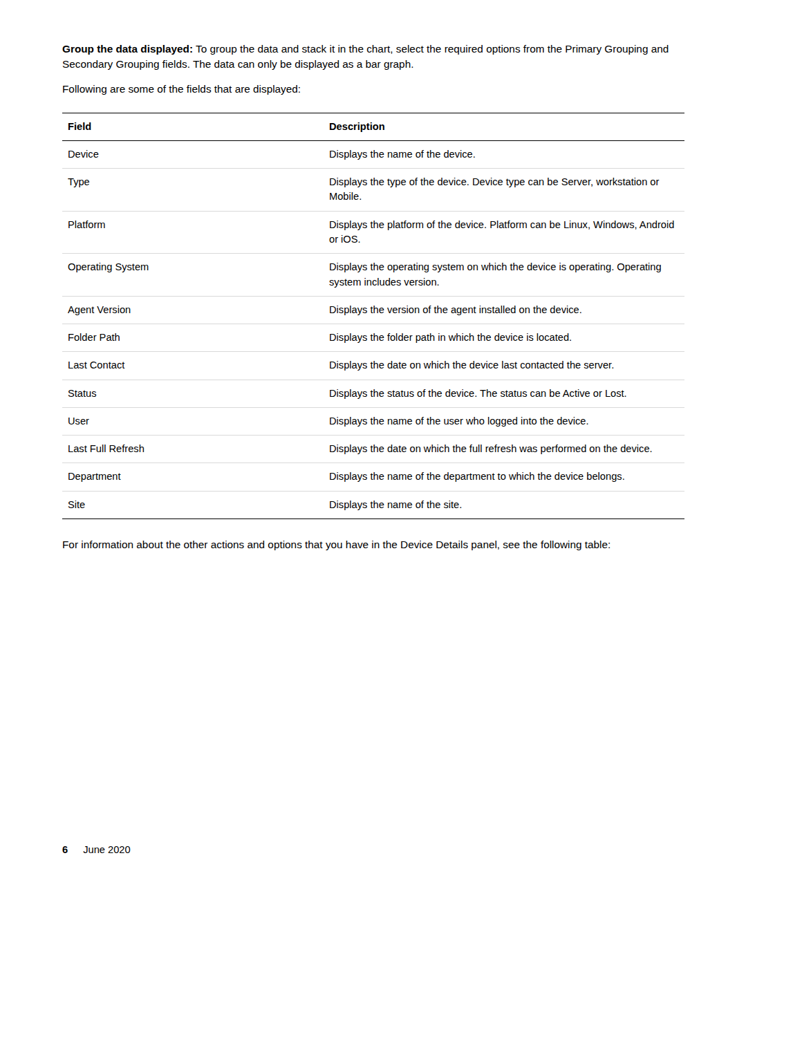Group the data displayed: To group the data and stack it in the chart, select the required options from the Primary Grouping and Secondary Grouping fields. The data can only be displayed as a bar graph.
Following are some of the fields that are displayed:
| Field | Description |
| --- | --- |
| Device | Displays the name of the device. |
| Type | Displays the type of the device. Device type can be Server, workstation or Mobile. |
| Platform | Displays the platform of the device. Platform can be Linux, Windows, Android or iOS. |
| Operating System | Displays the operating system on which the device is operating. Operating system includes version. |
| Agent Version | Displays the version of the agent installed on the device. |
| Folder Path | Displays the folder path in which the device is located. |
| Last Contact | Displays the date on which the device last contacted the server. |
| Status | Displays the status of the device. The status can be Active or Lost. |
| User | Displays the name of the user who logged into the device. |
| Last Full Refresh | Displays the date on which the full refresh was performed on the device. |
| Department | Displays the name of the department to which the device belongs. |
| Site | Displays the name of the site. |
For information about the other actions and options that you have in the Device Details panel, see the following table:
6 June 2020